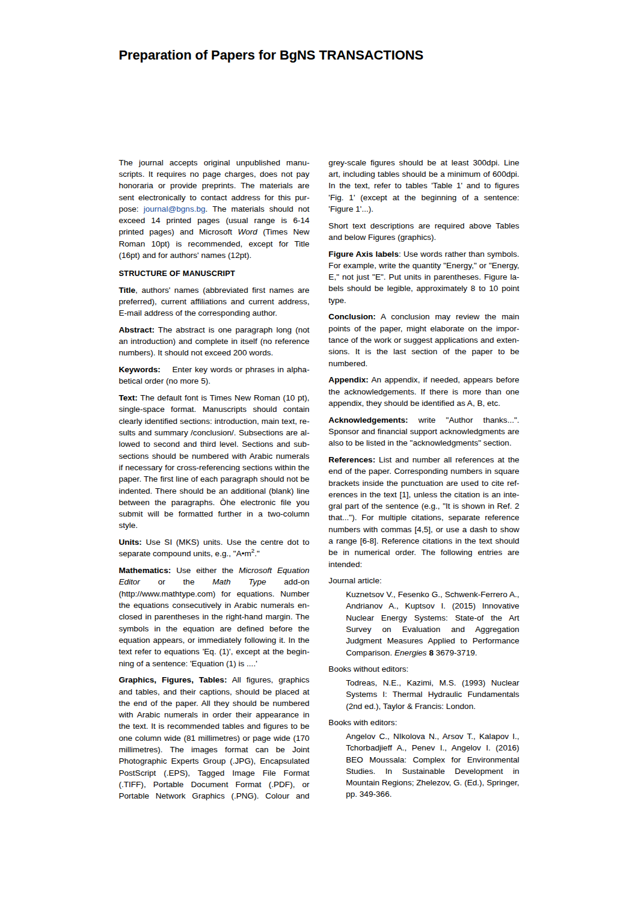Preparation of Papers for BgNS TRANSACTIONS
The journal accepts original unpublished manuscripts. It requires no page charges, does not pay honoraria or provide preprints. The materials are sent electronically to contact address for this purpose: journal@bgns.bg. The materials should not exceed 14 printed pages (usual range is 6-14 printed pages) and Microsoft Word (Times New Roman 10pt) is recommended, except for Title (16pt) and for authors' names (12pt).
STRUCTURE OF MANUSCRIPT
Title, authors' names (abbreviated first names are preferred), current affiliations and current address, E-mail address of the corresponding author.
Abstract: The abstract is one paragraph long (not an introduction) and complete in itself (no reference numbers). It should not exceed 200 words.
Keywords: Enter key words or phrases in alphabetical order (no more 5).
Text: The default font is Times New Roman (10 pt), single-space format. Manuscripts should contain clearly identified sections: introduction, main text, results and summary /conclusion/. Subsections are allowed to second and third level. Sections and subsections should be numbered with Arabic numerals if necessary for cross-referencing sections within the paper. The first line of each paragraph should not be indented. There should be an additional (blank) line between the paragraphs. Òhe electronic file you submit will be formatted further in a two-column style.
Units: Use SI (MKS) units. Use the centre dot to separate compound units, e.g., "A•m2."
Mathematics: Use either the Microsoft Equation Editor or the Math Type add-on (http://www.mathtype.com) for equations. Number the equations consecutively in Arabic numerals enclosed in parentheses in the right-hand margin. The symbols in the equation are defined before the equation appears, or immediately following it. In the text refer to equations 'Eq. (1)', except at the beginning of a sentence: 'Equation (1) is ....'
Graphics, Figures, Tables: All figures, graphics and tables, and their captions, should be placed at the end of the paper. All they should be numbered with Arabic numerals in order their appearance in the text. It is recommended tables and figures to be one column wide (81 millimetres) or page wide (170 millimetres). The images format can be Joint Photographic Experts Group (.JPG), Encapsulated PostScript (.EPS), Tagged Image File Format (.TIFF), Portable Document Format (.PDF), or Portable Network Graphics (.PNG). Colour and grey-scale figures should be at least 300dpi. Line art, including tables should be a minimum of 600dpi. In the text, refer to tables 'Table 1' and to figures 'Fig. 1' (except at the beginning of a sentence: 'Figure 1'...).
Short text descriptions are required above Tables and below Figures (graphics).
Figure Axis labels: Use words rather than symbols. For example, write the quantity "Energy," or "Energy, E," not just "E". Put units in parentheses. Figure labels should be legible, approximately 8 to 10 point type.
Conclusion: A conclusion may review the main points of the paper, might elaborate on the importance of the work or suggest applications and extensions. It is the last section of the paper to be numbered.
Appendix: An appendix, if needed, appears before the acknowledgements. If there is more than one appendix, they should be identified as A, B, etc.
Acknowledgements: write "Author thanks...". Sponsor and financial support acknowledgments are also to be listed in the "acknowledgments" section.
References: List and number all references at the end of the paper. Corresponding numbers in square brackets inside the punctuation are used to cite references in the text [1], unless the citation is an integral part of the sentence (e.g., "It is shown in Ref. 2 that..."). For multiple citations, separate reference numbers with commas [4,5], or use a dash to show a range [6-8]. Reference citations in the text should be in numerical order. The following entries are intended:
Journal article:
Kuznetsov V., Fesenko G., Schwenk-Ferrero A., Andrianov A., Kuptsov I. (2015) Innovative Nuclear Energy Systems: State-of the Art Survey on Evaluation and Aggregation Judgment Measures Applied to Performance Comparison. Energies 8 3679-3719.
Books without editors:
Todreas, N.E., Kazimi, M.S. (1993) Nuclear Systems I: Thermal Hydraulic Fundamentals (2nd ed.), Taylor & Francis: London.
Books with editors:
Angelov C., NIkolova N., Arsov T., Kalapov I., Tchorbadjieff A., Penev I., Angelov I. (2016) BEO Moussala: Complex for Environmental Studies. In Sustainable Development in Mountain Regions; Zhelezov, G. (Ed.), Springer, pp. 349-366.